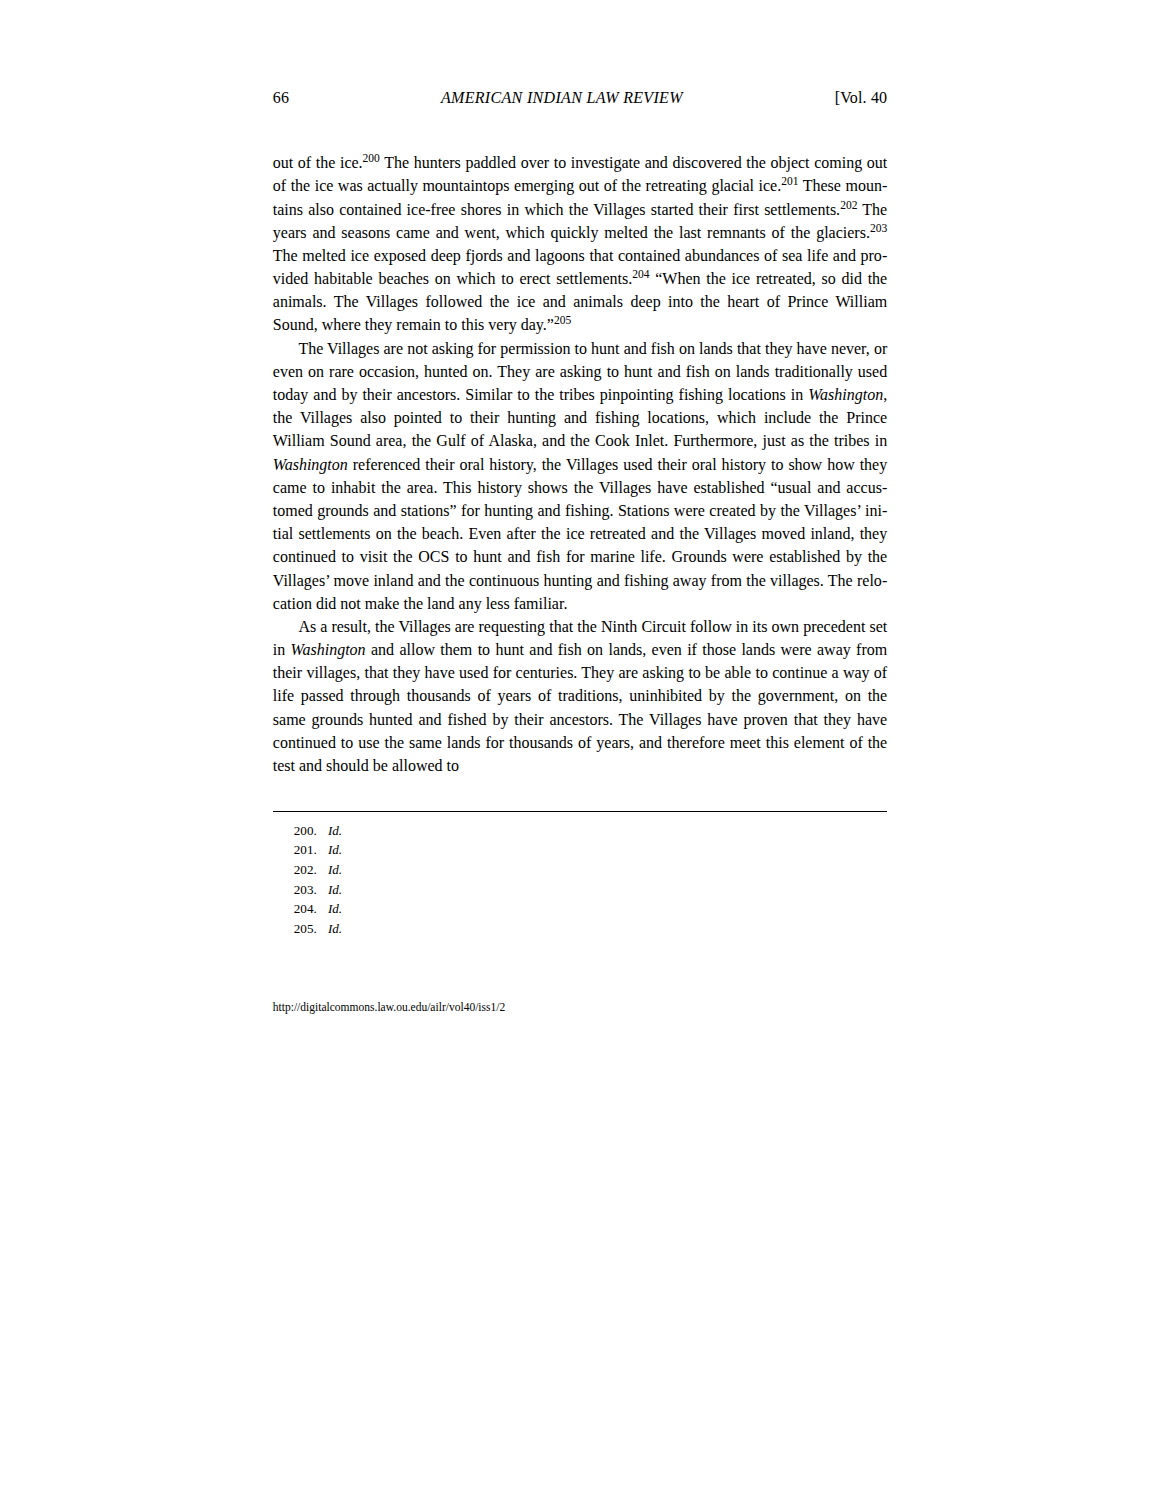66 AMERICAN INDIAN LAW REVIEW [Vol. 40
out of the ice.200 The hunters paddled over to investigate and discovered the object coming out of the ice was actually mountaintops emerging out of the retreating glacial ice.201 These mountains also contained ice-free shores in which the Villages started their first settlements.202 The years and seasons came and went, which quickly melted the last remnants of the glaciers.203 The melted ice exposed deep fjords and lagoons that contained abundances of sea life and provided habitable beaches on which to erect settlements.204 “When the ice retreated, so did the animals. The Villages followed the ice and animals deep into the heart of Prince William Sound, where they remain to this very day.”205
The Villages are not asking for permission to hunt and fish on lands that they have never, or even on rare occasion, hunted on. They are asking to hunt and fish on lands traditionally used today and by their ancestors. Similar to the tribes pinpointing fishing locations in Washington, the Villages also pointed to their hunting and fishing locations, which include the Prince William Sound area, the Gulf of Alaska, and the Cook Inlet. Furthermore, just as the tribes in Washington referenced their oral history, the Villages used their oral history to show how they came to inhabit the area. This history shows the Villages have established “usual and accustomed grounds and stations” for hunting and fishing. Stations were created by the Villages’ initial settlements on the beach. Even after the ice retreated and the Villages moved inland, they continued to visit the OCS to hunt and fish for marine life. Grounds were established by the Villages’ move inland and the continuous hunting and fishing away from the villages. The relocation did not make the land any less familiar.
As a result, the Villages are requesting that the Ninth Circuit follow in its own precedent set in Washington and allow them to hunt and fish on lands, even if those lands were away from their villages, that they have used for centuries. They are asking to be able to continue a way of life passed through thousands of years of traditions, uninhibited by the government, on the same grounds hunted and fished by their ancestors. The Villages have proven that they have continued to use the same lands for thousands of years, and therefore meet this element of the test and should be allowed to
200. Id.
201. Id.
202. Id.
203. Id.
204. Id.
205. Id.
http://digitalcommons.law.ou.edu/ailr/vol40/iss1/2